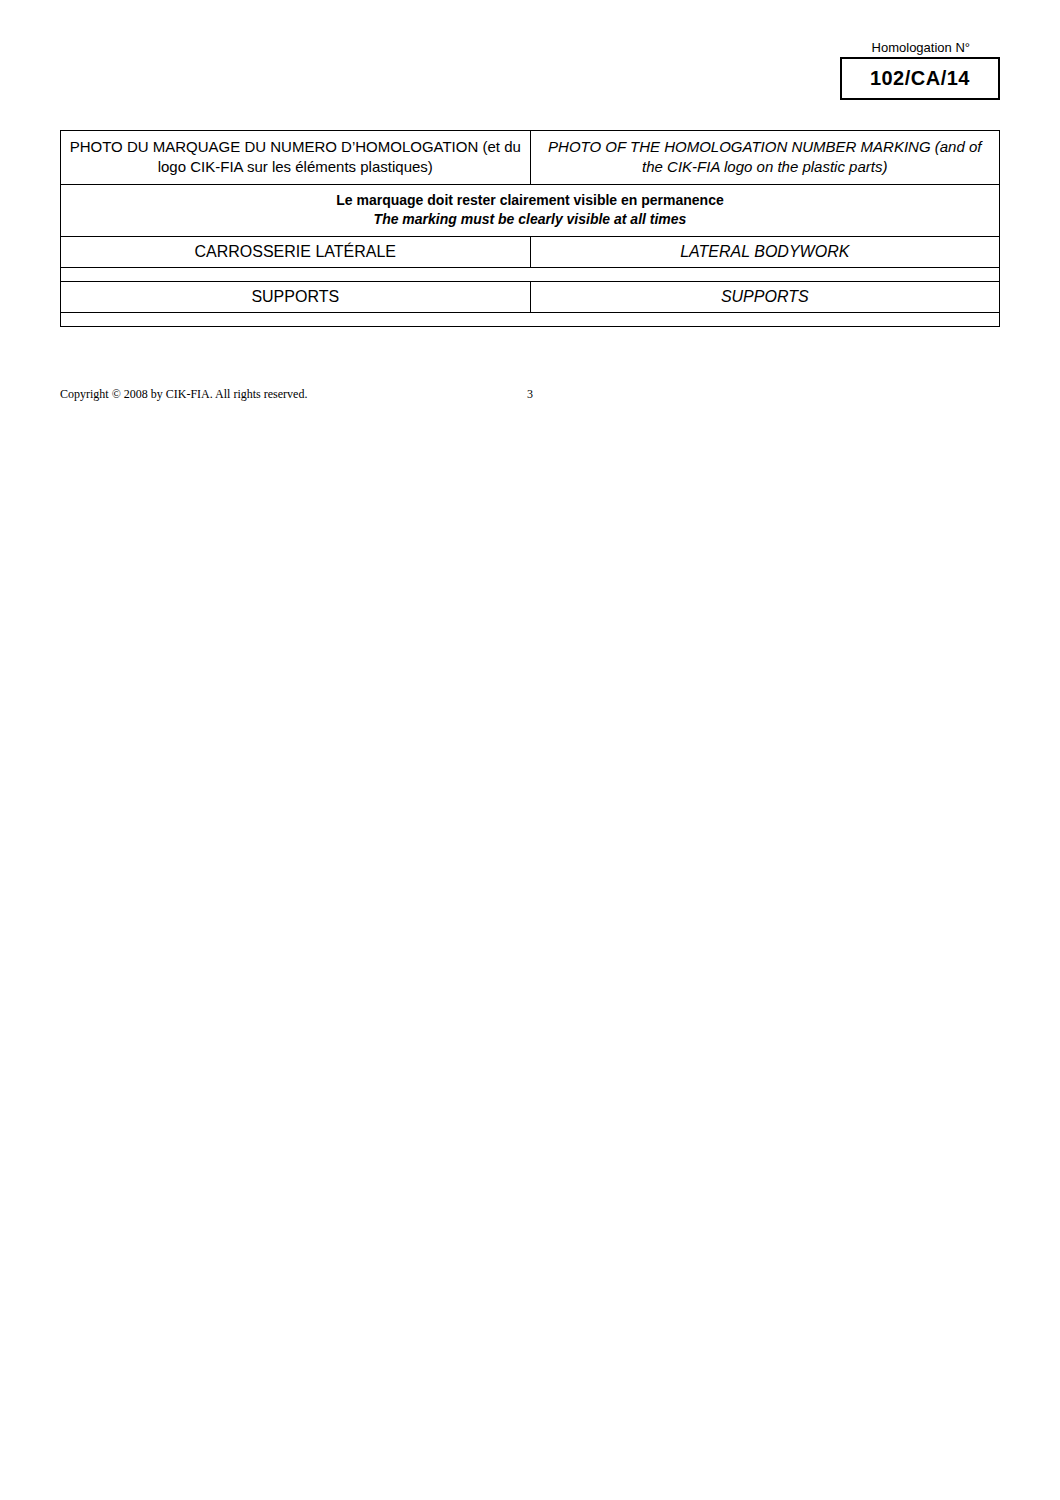Homologation N°
102/CA/14
| PHOTO DU MARQUAGE DU NUMERO D’HOMOLOGATION (et du logo CIK-FIA sur les éléments plastiques) | PHOTO OF THE HOMOLOGATION NUMBER MARKING (and of the CIK-FIA logo on the plastic parts) |
| Le marquage doit rester clairement visible en permanence The marking must be clearly visible at all times |
| CARROSSERIE LATÉRALE | LATERAL BODYWORK |
| SUPPORTS | SUPPORTS |
Copyright © 2008 by CIK-FIA. All rights reserved. 3